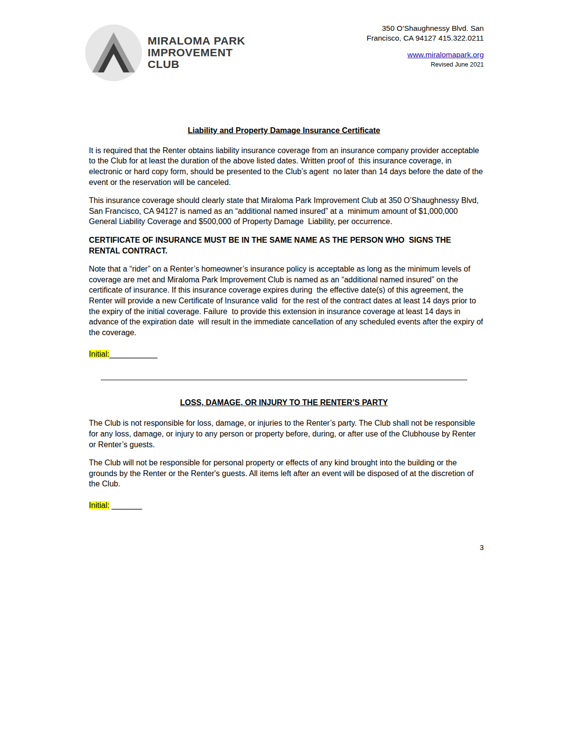MIRALOMA PARK
IMPROVEMENT
CLUB
350 O’Shaughnessy Blvd. San Francisco, CA 94127 415.322.0211
www.miralomapark.org
Revised June 2021
Liability and Property Damage Insurance Certificate
It is required that the Renter obtains liability insurance coverage from an insurance company provider acceptable to the Club for at least the duration of the above listed dates. Written proof of this insurance coverage, in electronic or hard copy form, should be presented to the Club’s agent no later than 14 days before the date of the event or the reservation will be canceled.
This insurance coverage should clearly state that Miraloma Park Improvement Club at 350 O’Shaughnessy Blvd, San Francisco, CA 94127 is named as an “additional named insured” at a minimum amount of $1,000,000 General Liability Coverage and $500,000 of Property Damage Liability, per occurrence.
CERTIFICATE OF INSURANCE MUST BE IN THE SAME NAME AS THE PERSON WHO SIGNS THE RENTAL CONTRACT.
Note that a “rider” on a Renter’s homeowner’s insurance policy is acceptable as long as the minimum levels of coverage are met and Miraloma Park Improvement Club is named as an “additional named insured” on the certificate of insurance. If this insurance coverage expires during the effective date(s) of this agreement, the Renter will provide a new Certificate of Insurance valid for the rest of the contract dates at least 14 days prior to the expiry of the initial coverage. Failure to provide this extension in insurance coverage at least 14 days in advance of the expiration date will result in the immediate cancellation of any scheduled events after the expiry of the coverage.
Initial:___________
LOSS, DAMAGE, OR INJURY TO THE RENTER’S PARTY
The Club is not responsible for loss, damage, or injuries to the Renter’s party. The Club shall not be responsible for any loss, damage, or injury to any person or property before, during, or after use of the Clubhouse by Renter or Renter’s guests.
The Club will not be responsible for personal property or effects of any kind brought into the building or the grounds by the Renter or the Renter's guests. All items left after an event will be disposed of at the discretion of the Club.
Initial: _______
3